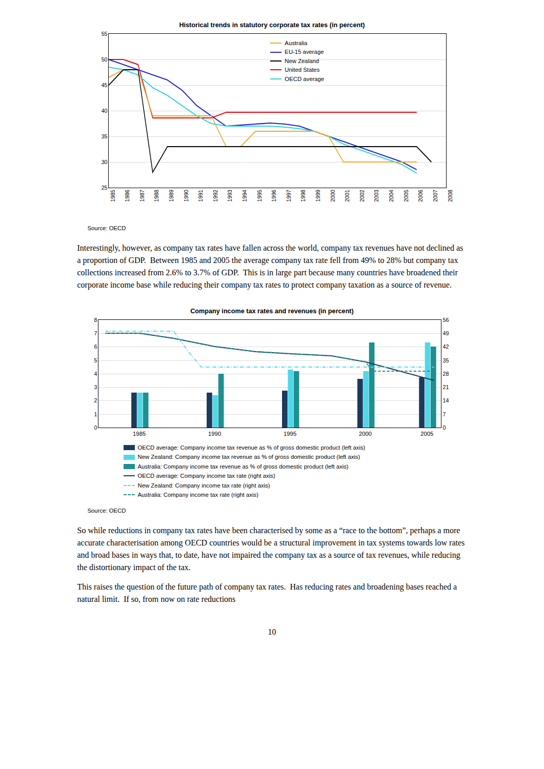Historical trends in statutory corporate tax rates (in percent)
55 50 45 40 35 30 25
Australia
EU-15 average
New Zealand
United States
OECD average
y: value v -> y = (55 - v) * 10 (since 30 units over 300px)
1985 1986 1987 1988 1989 1990 1991 1992 1993 1994 1995 1996 1997 1998 1999 2000 2001 2002 2003 2004 2005 2006 2007 2008
Source: OECD
Interestingly, however, as company tax rates have fallen across the world, company tax revenues have not declined as a proportion of GDP. Between 1985 and 2005 the average company tax rate fell from 49% to 28% but company tax collections increased from 2.6% to 3.7% of GDP. This is in large part because many countries have broadened their corporate income base while reducing their company tax rates to protect company taxation as a source of revenue.
Company income tax rates and revenues (in percent)
8 7 6 5 4 3 2 1 0
56 49 42 35 28 21 14 7 0
1985 1990 1995 2000 2005
OECD average: Company income tax revenue as % of gross domestic product (left axis)
New Zealand: Company income tax revenue as % of gross domestic product (left axis)
Australia: Company income tax revenue as % of gross domestic product (left axis)
OECD average: Company income tax rate (right axis)
New Zealand: Company income tax rate (right axis)
Australia: Company income tax rate (right axis)
Source: OECD
So while reductions in company tax rates have been characterised by some as a “race to the bottom”, perhaps a more accurate characterisation among OECD countries would be a structural improvement in tax systems towards low rates and broad bases in ways that, to date, have not impaired the company tax as a source of tax revenues, while reducing the distortionary impact of the tax.
This raises the question of the future path of company tax rates. Has reducing rates and broadening bases reached a natural limit. If so, from now on rate reductions
10